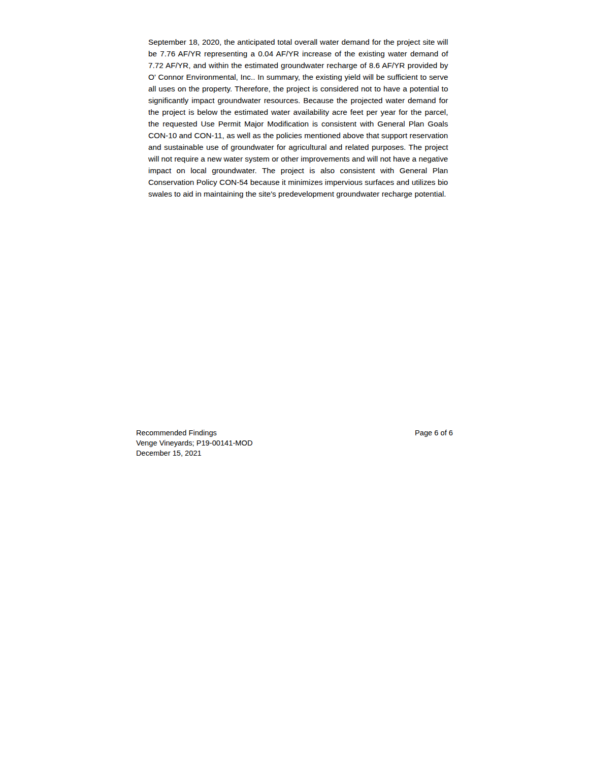September 18, 2020, the anticipated total overall water demand for the project site will be 7.76 AF/YR representing a 0.04 AF/YR increase of the existing water demand of 7.72 AF/YR, and within the estimated groundwater recharge of 8.6 AF/YR provided by O' Connor Environmental, Inc.. In summary, the existing yield will be sufficient to serve all uses on the property. Therefore, the project is considered not to have a potential to significantly impact groundwater resources. Because the projected water demand for the project is below the estimated water availability acre feet per year for the parcel, the requested Use Permit Major Modification is consistent with General Plan Goals CON-10 and CON-11, as well as the policies mentioned above that support reservation and sustainable use of groundwater for agricultural and related purposes. The project will not require a new water system or other improvements and will not have a negative impact on local groundwater. The project is also consistent with General Plan Conservation Policy CON-54 because it minimizes impervious surfaces and utilizes bio swales to aid in maintaining the site's predevelopment groundwater recharge potential.
Recommended Findings
Page 6 of 6
Venge Vineyards; P19-00141-MOD
December 15, 2021